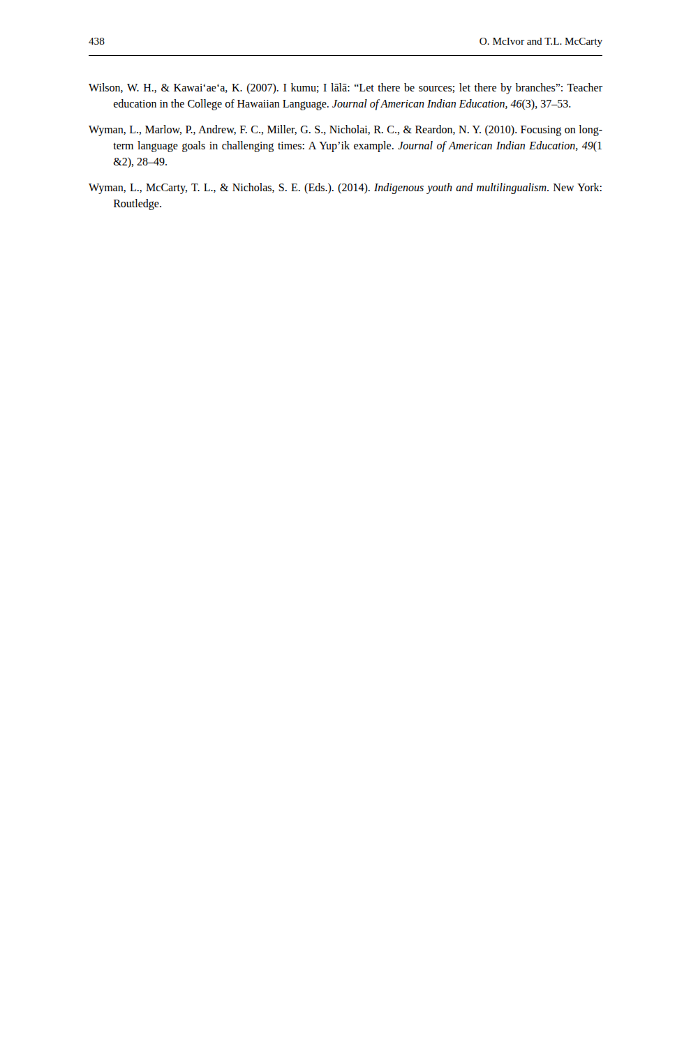438 O. McIvor and T.L. McCarty
Wilson, W. H., & Kawaiʻaeʻa, K. (2007). I kumu; I lālā: “Let there be sources; let there by branches”: Teacher education in the College of Hawaiian Language. Journal of American Indian Education, 46(3), 37–53.
Wyman, L., Marlow, P., Andrew, F. C., Miller, G. S., Nicholai, R. C., & Reardon, N. Y. (2010). Focusing on long-term language goals in challenging times: A Yup’ik example. Journal of American Indian Education, 49(1 &2), 28–49.
Wyman, L., McCarty, T. L., & Nicholas, S. E. (Eds.). (2014). Indigenous youth and multilingualism. New York: Routledge.